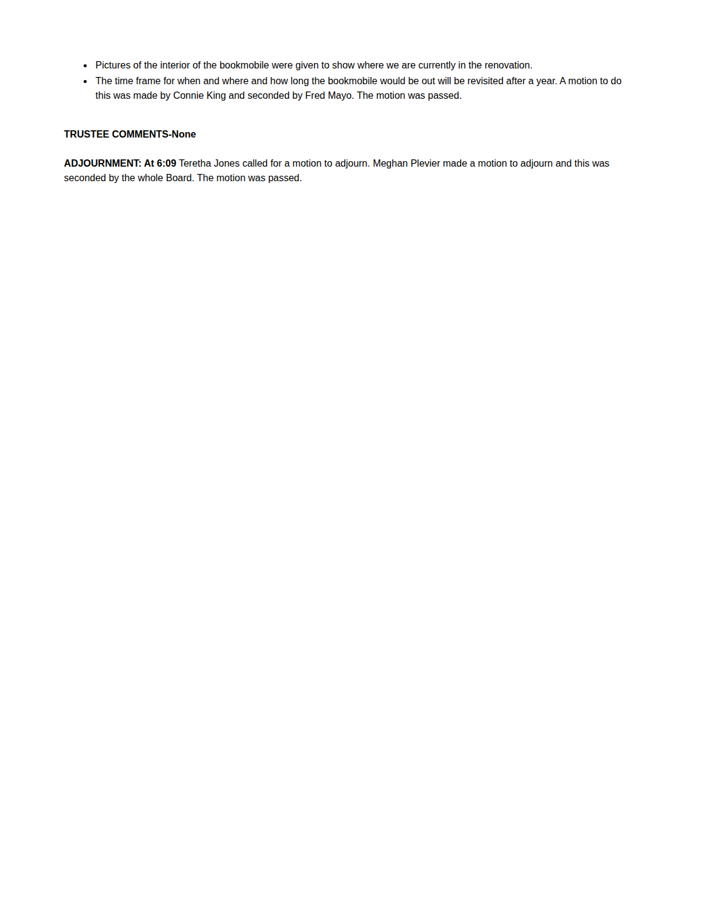Pictures of the interior of the bookmobile were given to show where we are currently in the renovation.
The time frame for when and where and how long the bookmobile would be out will be revisited after a year. A motion to do this was made by Connie King and seconded by Fred Mayo. The motion was passed.
TRUSTEE COMMENTS-None
ADJOURNMENT: At 6:09 Teretha Jones called for a motion to adjourn. Meghan Plevier made a motion to adjourn and this was seconded by the whole Board. The motion was passed.